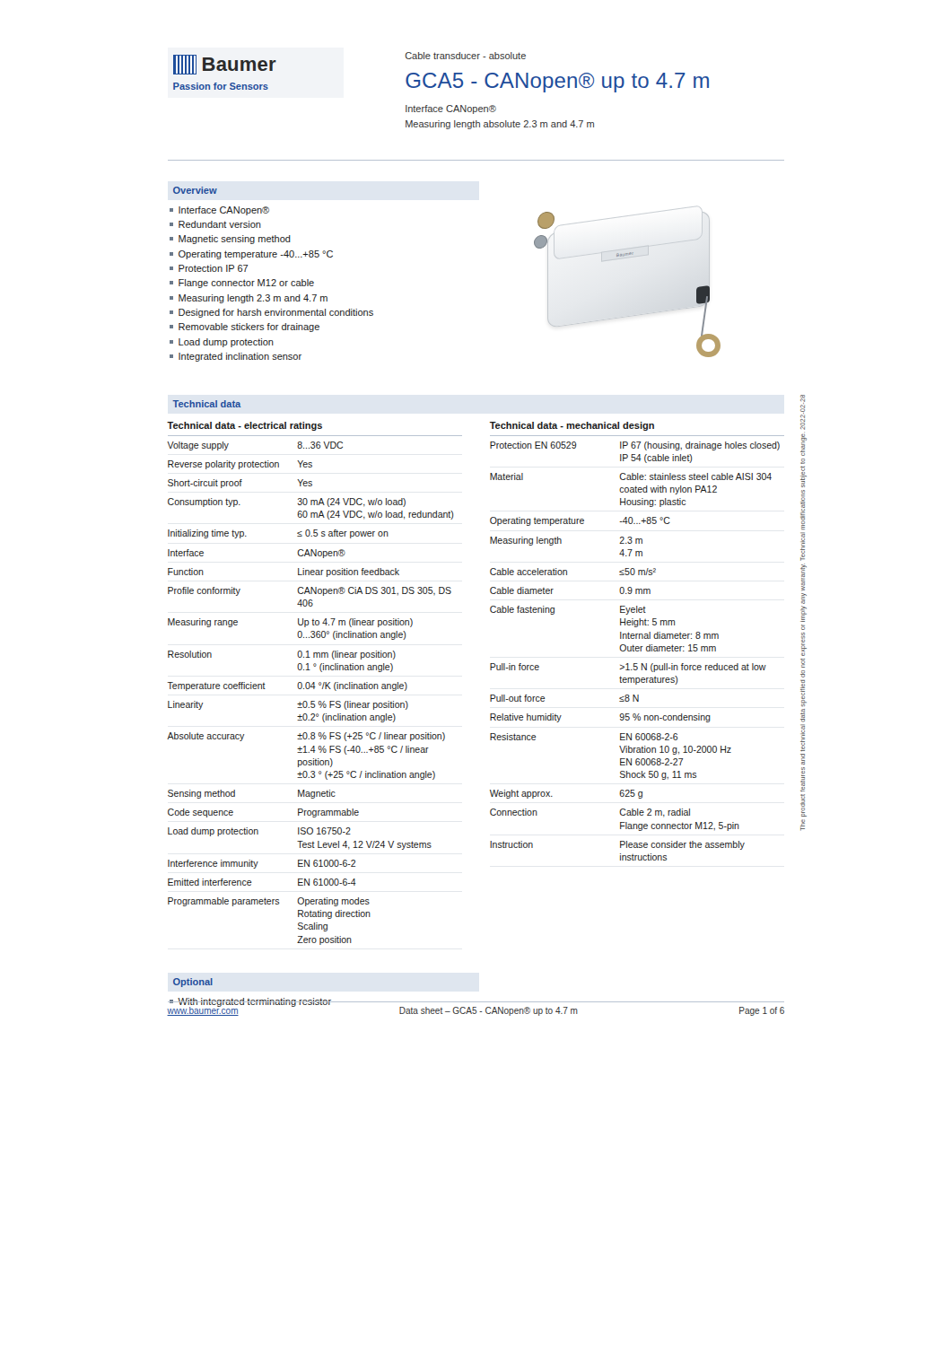Baumer
Passion for Sensors
Cable transducer - absolute
GCA5 - CANopen® up to 4.7 m
Interface CANopen®
Measuring length absolute 2.3 m and 4.7 m
Overview
Interface CANopen®
Redundant version
Magnetic sensing method
Operating temperature -40...+85 °C
Protection IP 67
Flange connector M12 or cable
Measuring length 2.3 m and 4.7 m
Designed for harsh environmental conditions
Removable stickers for drainage
Load dump protection
Integrated inclination sensor
Baumer
Technical data
Technical data - electrical ratings
| Voltage supply | 8...36 VDC |
| Reverse polarity protection | Yes |
| Short-circuit proof | Yes |
| Consumption typ. | 30 mA (24 VDC, w/o load) 60 mA (24 VDC, w/o load, redundant) |
| Initializing time typ. | ≤ 0.5 s after power on |
| Interface | CANopen® |
| Function | Linear position feedback |
| Profile conformity | CANopen® CiA DS 301, DS 305, DS 406 |
| Measuring range | Up to 4.7 m (linear position) 0...360° (inclination angle) |
| Resolution | 0.1 mm (linear position) 0.1 ° (inclination angle) |
| Temperature coefficient | 0.04 °/K (inclination angle) |
| Linearity | ±0.5 % FS (linear position) ±0.2° (inclination angle) |
| Absolute accuracy | ±0.8 % FS (+25 °C / linear position) ±1.4 % FS (-40...+85 °C / linear position) ±0.3 ° (+25 °C / inclination angle) |
| Sensing method | Magnetic |
| Code sequence | Programmable |
| Load dump protection | ISO 16750-2 Test Level 4, 12 V/24 V systems |
| Interference immunity | EN 61000-6-2 |
| Emitted interference | EN 61000-6-4 |
| Programmable parameters | Operating modes Rotating direction Scaling Zero position |
Technical data - mechanical design
| Protection EN 60529 | IP 67 (housing, drainage holes closed) IP 54 (cable inlet) |
| Material | Cable: stainless steel cable AISI 304 coated with nylon PA12 Housing: plastic |
| Operating temperature | -40...+85 °C |
| Measuring length | 2.3 m 4.7 m |
| Cable acceleration | ≤50 m/s² |
| Cable diameter | 0.9 mm |
| Cable fastening | Eyelet Height: 5 mm Internal diameter: 8 mm Outer diameter: 15 mm |
| Pull-in force | >1.5 N (pull-in force reduced at low temperatures) |
| Pull-out force | ≤8 N |
| Relative humidity | 95 % non-condensing |
| Resistance | EN 60068-2-6 Vibration 10 g, 10-2000 Hz EN 60068-2-27 Shock 50 g, 11 ms |
| Weight approx. | 625 g |
| Connection | Cable 2 m, radial Flange connector M12, 5-pin |
| Instruction | Please consider the assembly instructions |
Optional
With integrated terminating resistor
The product features and technical data specified do not express or imply any warranty. Technical modifications subject to change. 2022-02-28
www.baumer.com
Data sheet – GCA5 - CANopen® up to 4.7 m
Page 1 of 6